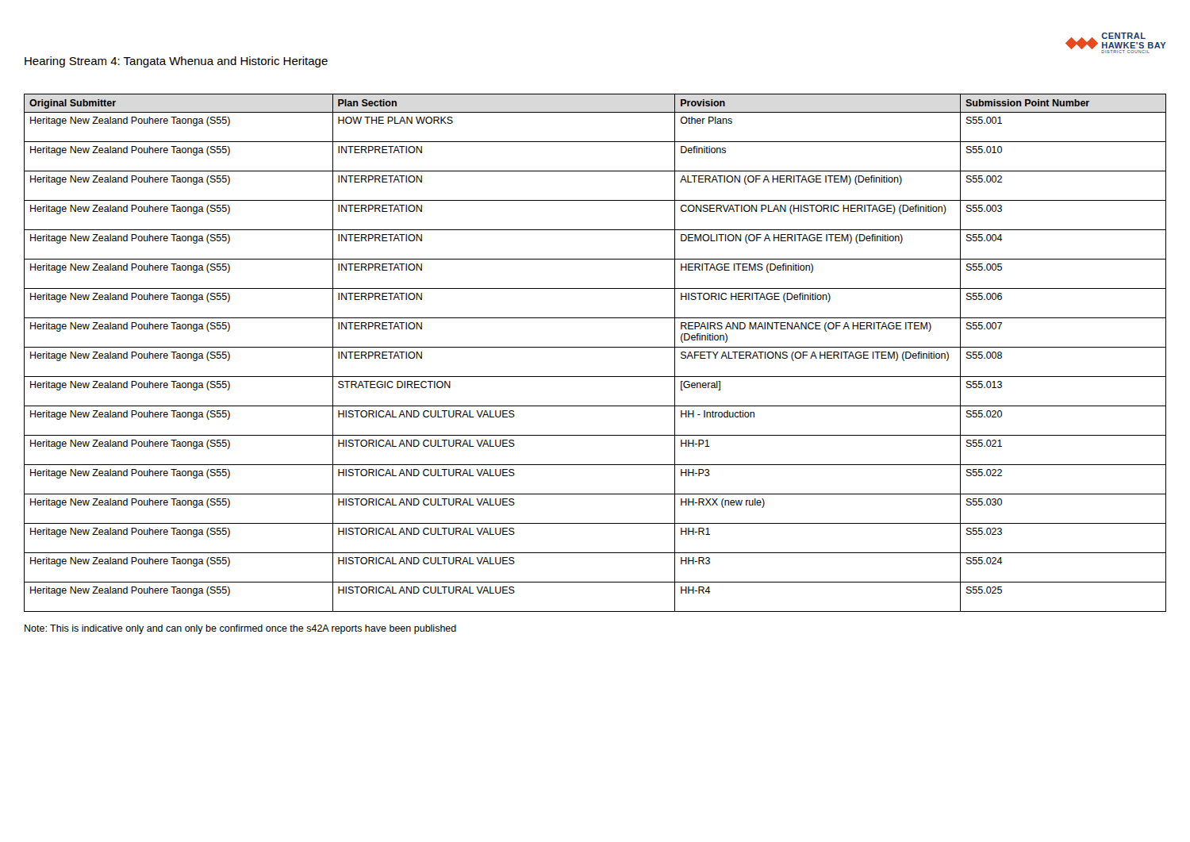CENTRAL HAWKE'S BAY DISTRICT COUNCIL
Hearing Stream 4: Tangata Whenua and Historic Heritage
| Original Submitter | Plan Section | Provision | Submission Point Number |
| --- | --- | --- | --- |
| Heritage New Zealand Pouhere Taonga (S55) | HOW THE PLAN WORKS | Other Plans | S55.001 |
| Heritage New Zealand Pouhere Taonga (S55) | INTERPRETATION | Definitions | S55.010 |
| Heritage New Zealand Pouhere Taonga (S55) | INTERPRETATION | ALTERATION (OF A HERITAGE ITEM) (Definition) | S55.002 |
| Heritage New Zealand Pouhere Taonga (S55) | INTERPRETATION | CONSERVATION PLAN (HISTORIC HERITAGE) (Definition) | S55.003 |
| Heritage New Zealand Pouhere Taonga (S55) | INTERPRETATION | DEMOLITION (OF A HERITAGE ITEM) (Definition) | S55.004 |
| Heritage New Zealand Pouhere Taonga (S55) | INTERPRETATION | HERITAGE ITEMS (Definition) | S55.005 |
| Heritage New Zealand Pouhere Taonga (S55) | INTERPRETATION | HISTORIC HERITAGE (Definition) | S55.006 |
| Heritage New Zealand Pouhere Taonga (S55) | INTERPRETATION | REPAIRS AND MAINTENANCE (OF A HERITAGE ITEM) (Definition) | S55.007 |
| Heritage New Zealand Pouhere Taonga (S55) | INTERPRETATION | SAFETY ALTERATIONS (OF A HERITAGE ITEM) (Definition) | S55.008 |
| Heritage New Zealand Pouhere Taonga (S55) | STRATEGIC DIRECTION | [General] | S55.013 |
| Heritage New Zealand Pouhere Taonga (S55) | HISTORICAL AND CULTURAL VALUES | HH - Introduction | S55.020 |
| Heritage New Zealand Pouhere Taonga (S55) | HISTORICAL AND CULTURAL VALUES | HH-P1 | S55.021 |
| Heritage New Zealand Pouhere Taonga (S55) | HISTORICAL AND CULTURAL VALUES | HH-P3 | S55.022 |
| Heritage New Zealand Pouhere Taonga (S55) | HISTORICAL AND CULTURAL VALUES | HH-RXX (new rule) | S55.030 |
| Heritage New Zealand Pouhere Taonga (S55) | HISTORICAL AND CULTURAL VALUES | HH-R1 | S55.023 |
| Heritage New Zealand Pouhere Taonga (S55) | HISTORICAL AND CULTURAL VALUES | HH-R3 | S55.024 |
| Heritage New Zealand Pouhere Taonga (S55) | HISTORICAL AND CULTURAL VALUES | HH-R4 | S55.025 |
Note: This is indicative only and can only be confirmed once the s42A reports have been published